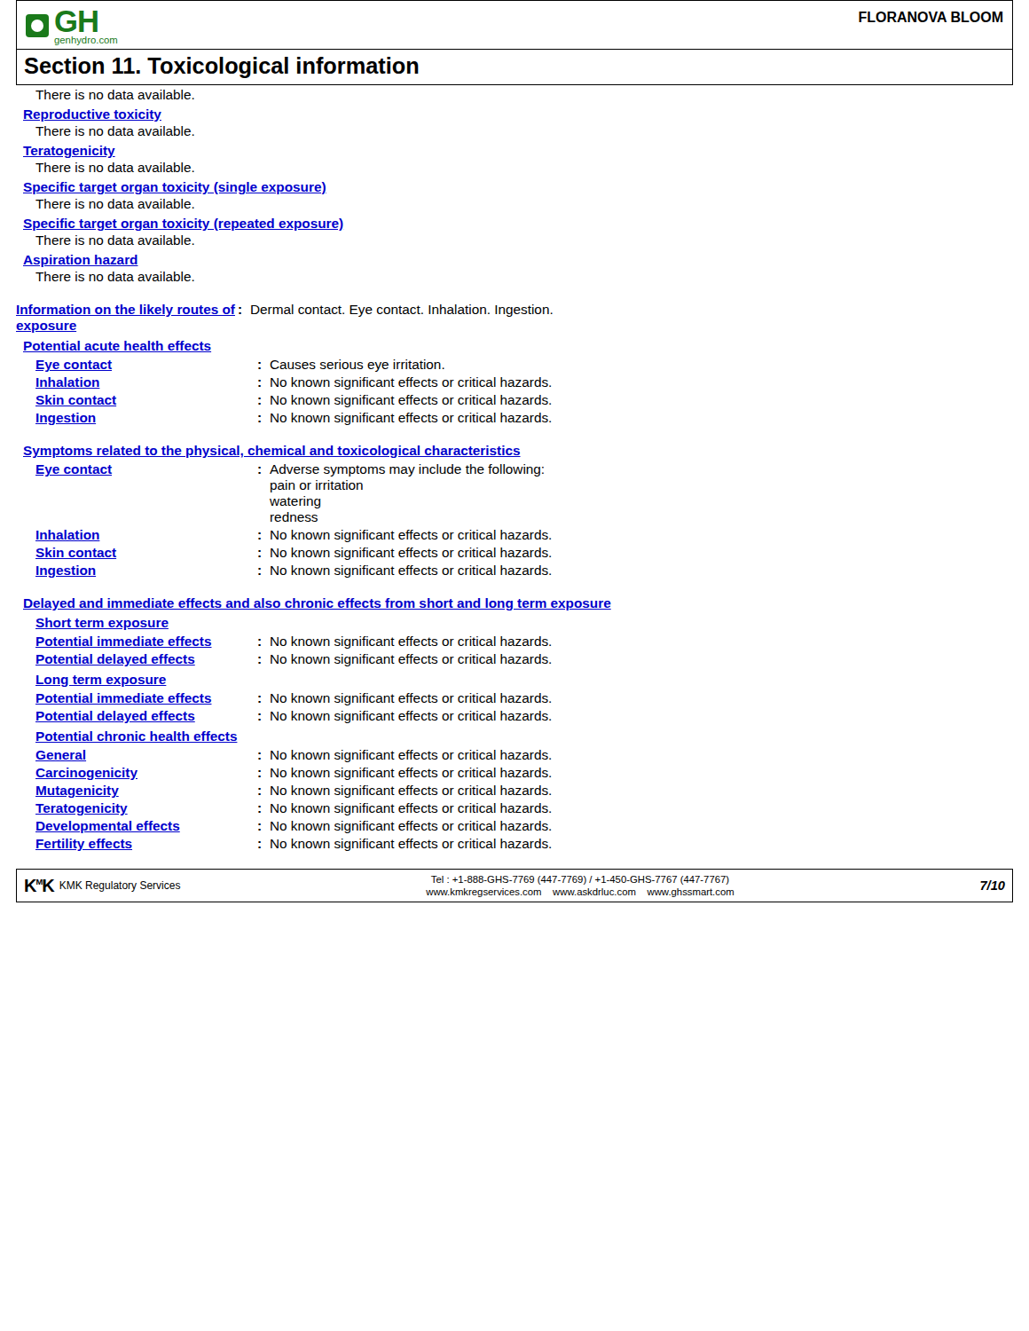GH genhydro.com
FLORANOVA BLOOM
Section 11. Toxicological information
There is no data available.
Reproductive toxicity
There is no data available.
Teratogenicity
There is no data available.
Specific target organ toxicity (single exposure)
There is no data available.
Specific target organ toxicity (repeated exposure)
There is no data available.
Aspiration hazard
There is no data available.
| Information on the likely routes of exposure | : | Dermal contact. Eye contact. Inhalation. Ingestion. |
Potential acute health effects
| Eye contact | : | Causes serious eye irritation. |
| Inhalation | : | No known significant effects or critical hazards. |
| Skin contact | : | No known significant effects or critical hazards. |
| Ingestion | : | No known significant effects or critical hazards. |
Symptoms related to the physical, chemical and toxicological characteristics
| Eye contact | : | Adverse symptoms may include the following: pain or irritation watering redness |
| Inhalation | : | No known significant effects or critical hazards. |
| Skin contact | : | No known significant effects or critical hazards. |
| Ingestion | : | No known significant effects or critical hazards. |
Delayed and immediate effects and also chronic effects from short and long term exposure
Short term exposure
| Potential immediate effects | : | No known significant effects or critical hazards. |
| Potential delayed effects | : | No known significant effects or critical hazards. |
Long term exposure
| Potential immediate effects | : | No known significant effects or critical hazards. |
| Potential delayed effects | : | No known significant effects or critical hazards. |
Potential chronic health effects
| General | : | No known significant effects or critical hazards. |
| Carcinogenicity | : | No known significant effects or critical hazards. |
| Mutagenicity | : | No known significant effects or critical hazards. |
| Teratogenicity | : | No known significant effects or critical hazards. |
| Developmental effects | : | No known significant effects or critical hazards. |
| Fertility effects | : | No known significant effects or critical hazards. |
KMK
KMK Regulatory Services
Tel : +1-888-GHS-7769 (447-7769) / +1-450-GHS-7767 (447-7767)
www.kmkregservices.com www.askdrluc.com www.ghssmart.com
7/10